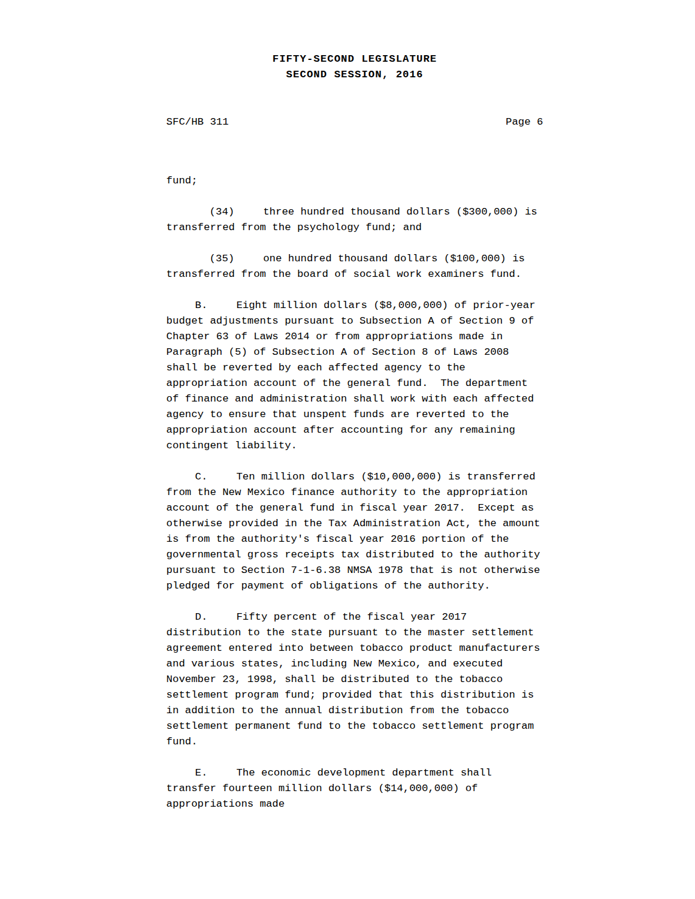FIFTY-SECOND LEGISLATURE
SECOND SESSION, 2016
SFC/HB 311 Page 6
fund;
(34) three hundred thousand dollars ($300,000) is transferred from the psychology fund; and
(35) one hundred thousand dollars ($100,000) is transferred from the board of social work examiners fund.
B. Eight million dollars ($8,000,000) of prior-year budget adjustments pursuant to Subsection A of Section 9 of Chapter 63 of Laws 2014 or from appropriations made in Paragraph (5) of Subsection A of Section 8 of Laws 2008 shall be reverted by each affected agency to the appropriation account of the general fund. The department of finance and administration shall work with each affected agency to ensure that unspent funds are reverted to the appropriation account after accounting for any remaining contingent liability.
C. Ten million dollars ($10,000,000) is transferred from the New Mexico finance authority to the appropriation account of the general fund in fiscal year 2017. Except as otherwise provided in the Tax Administration Act, the amount is from the authority's fiscal year 2016 portion of the governmental gross receipts tax distributed to the authority pursuant to Section 7-1-6.38 NMSA 1978 that is not otherwise pledged for payment of obligations of the authority.
D. Fifty percent of the fiscal year 2017 distribution to the state pursuant to the master settlement agreement entered into between tobacco product manufacturers and various states, including New Mexico, and executed November 23, 1998, shall be distributed to the tobacco settlement program fund; provided that this distribution is in addition to the annual distribution from the tobacco settlement permanent fund to the tobacco settlement program fund.
E. The economic development department shall transfer fourteen million dollars ($14,000,000) of appropriations made